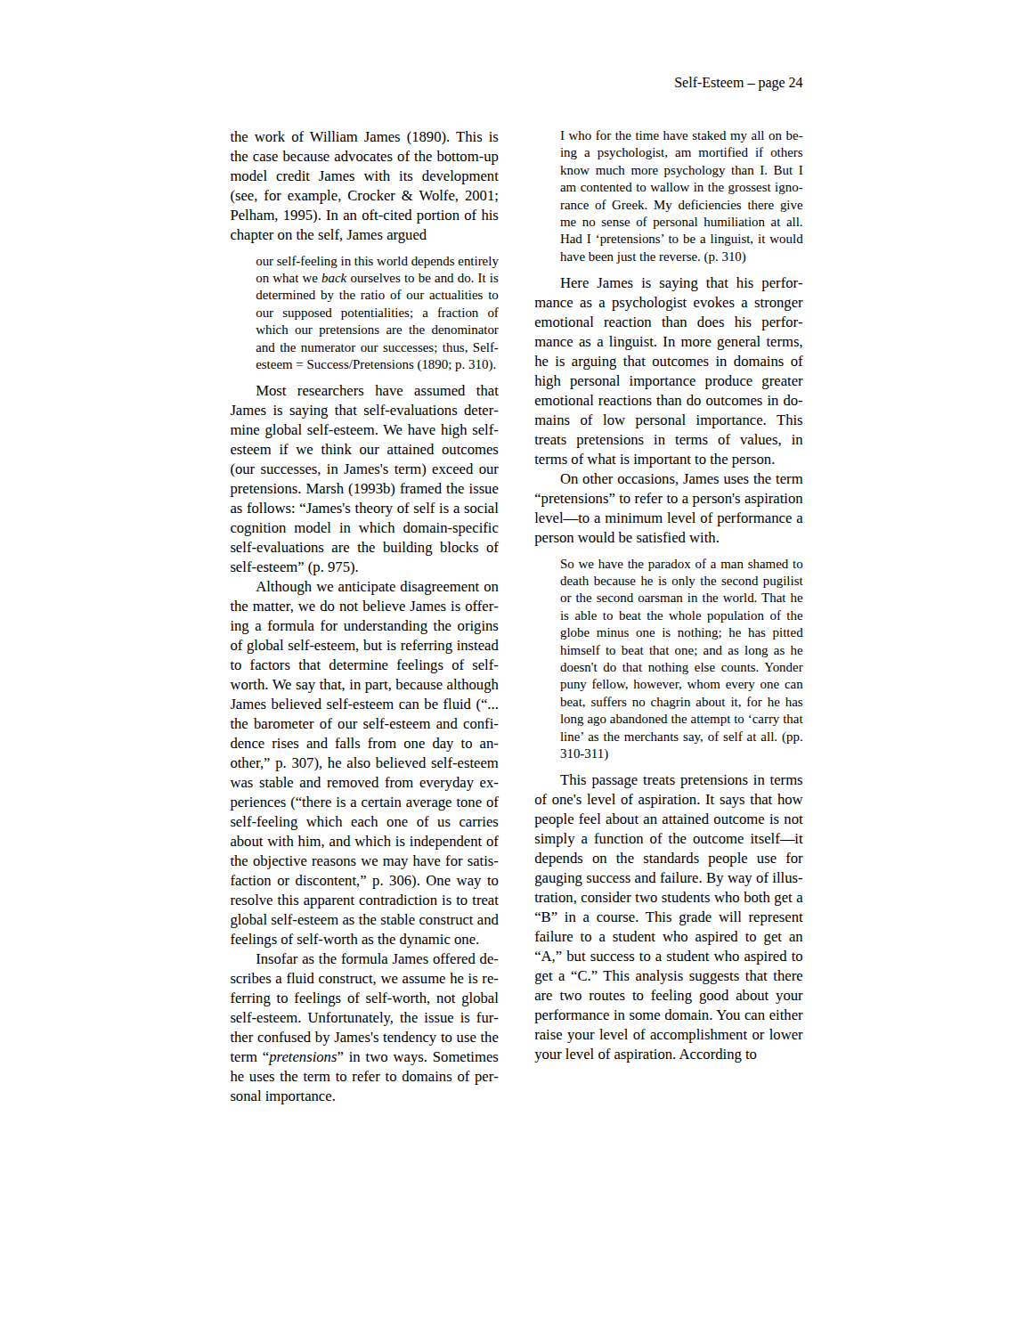Self-Esteem – page 24
the work of William James (1890). This is the case because advocates of the bottom-up model credit James with its development (see, for example, Crocker & Wolfe, 2001; Pelham, 1995). In an oft-cited portion of his chapter on the self, James argued
our self-feeling in this world depends entirely on what we back ourselves to be and do. It is determined by the ratio of our actualities to our supposed potentialities; a fraction of which our pretensions are the denominator and the numerator our successes; thus, Self-esteem = Success/Pretensions (1890; p. 310).
Most researchers have assumed that James is saying that self-evaluations determine global self-esteem. We have high self-esteem if we think our attained outcomes (our successes, in James's term) exceed our pretensions. Marsh (1993b) framed the issue as follows: “James's theory of self is a social cognition model in which domain-specific self-evaluations are the building blocks of self-esteem” (p. 975).
Although we anticipate disagreement on the matter, we do not believe James is offering a formula for understanding the origins of global self-esteem, but is referring instead to factors that determine feelings of self-worth. We say that, in part, because although James believed self-esteem can be fluid (“... the barometer of our self-esteem and confidence rises and falls from one day to another,” p. 307), he also believed self-esteem was stable and removed from everyday experiences (“there is a certain average tone of self-feeling which each one of us carries about with him, and which is independent of the objective reasons we may have for satisfaction or discontent,” p. 306). One way to resolve this apparent contradiction is to treat global self-esteem as the stable construct and feelings of self-worth as the dynamic one.
Insofar as the formula James offered describes a fluid construct, we assume he is referring to feelings of self-worth, not global self-esteem. Unfortunately, the issue is further confused by James's tendency to use the term “pretensions” in two ways. Sometimes he uses the term to refer to domains of personal importance.
I who for the time have staked my all on being a psychologist, am mortified if others know much more psychology than I. But I am contented to wallow in the grossest ignorance of Greek. My deficiencies there give me no sense of personal humiliation at all. Had I ‘pretensions’ to be a linguist, it would have been just the reverse. (p. 310)
Here James is saying that his performance as a psychologist evokes a stronger emotional reaction than does his performance as a linguist. In more general terms, he is arguing that outcomes in domains of high personal importance produce greater emotional reactions than do outcomes in domains of low personal importance. This treats pretensions in terms of values, in terms of what is important to the person.
On other occasions, James uses the term “pretensions” to refer to a person's aspiration level—to a minimum level of performance a person would be satisfied with.
So we have the paradox of a man shamed to death because he is only the second pugilist or the second oarsman in the world. That he is able to beat the whole population of the globe minus one is nothing; he has pitted himself to beat that one; and as long as he doesn't do that nothing else counts. Yonder puny fellow, however, whom every one can beat, suffers no chagrin about it, for he has long ago abandoned the attempt to ‘carry that line’ as the merchants say, of self at all. (pp. 310-311)
This passage treats pretensions in terms of one's level of aspiration. It says that how people feel about an attained outcome is not simply a function of the outcome itself—it depends on the standards people use for gauging success and failure. By way of illustration, consider two students who both get a “B” in a course. This grade will represent failure to a student who aspired to get an “A,” but success to a student who aspired to get a “C.” This analysis suggests that there are two routes to feeling good about your performance in some domain. You can either raise your level of accomplishment or lower your level of aspiration. According to